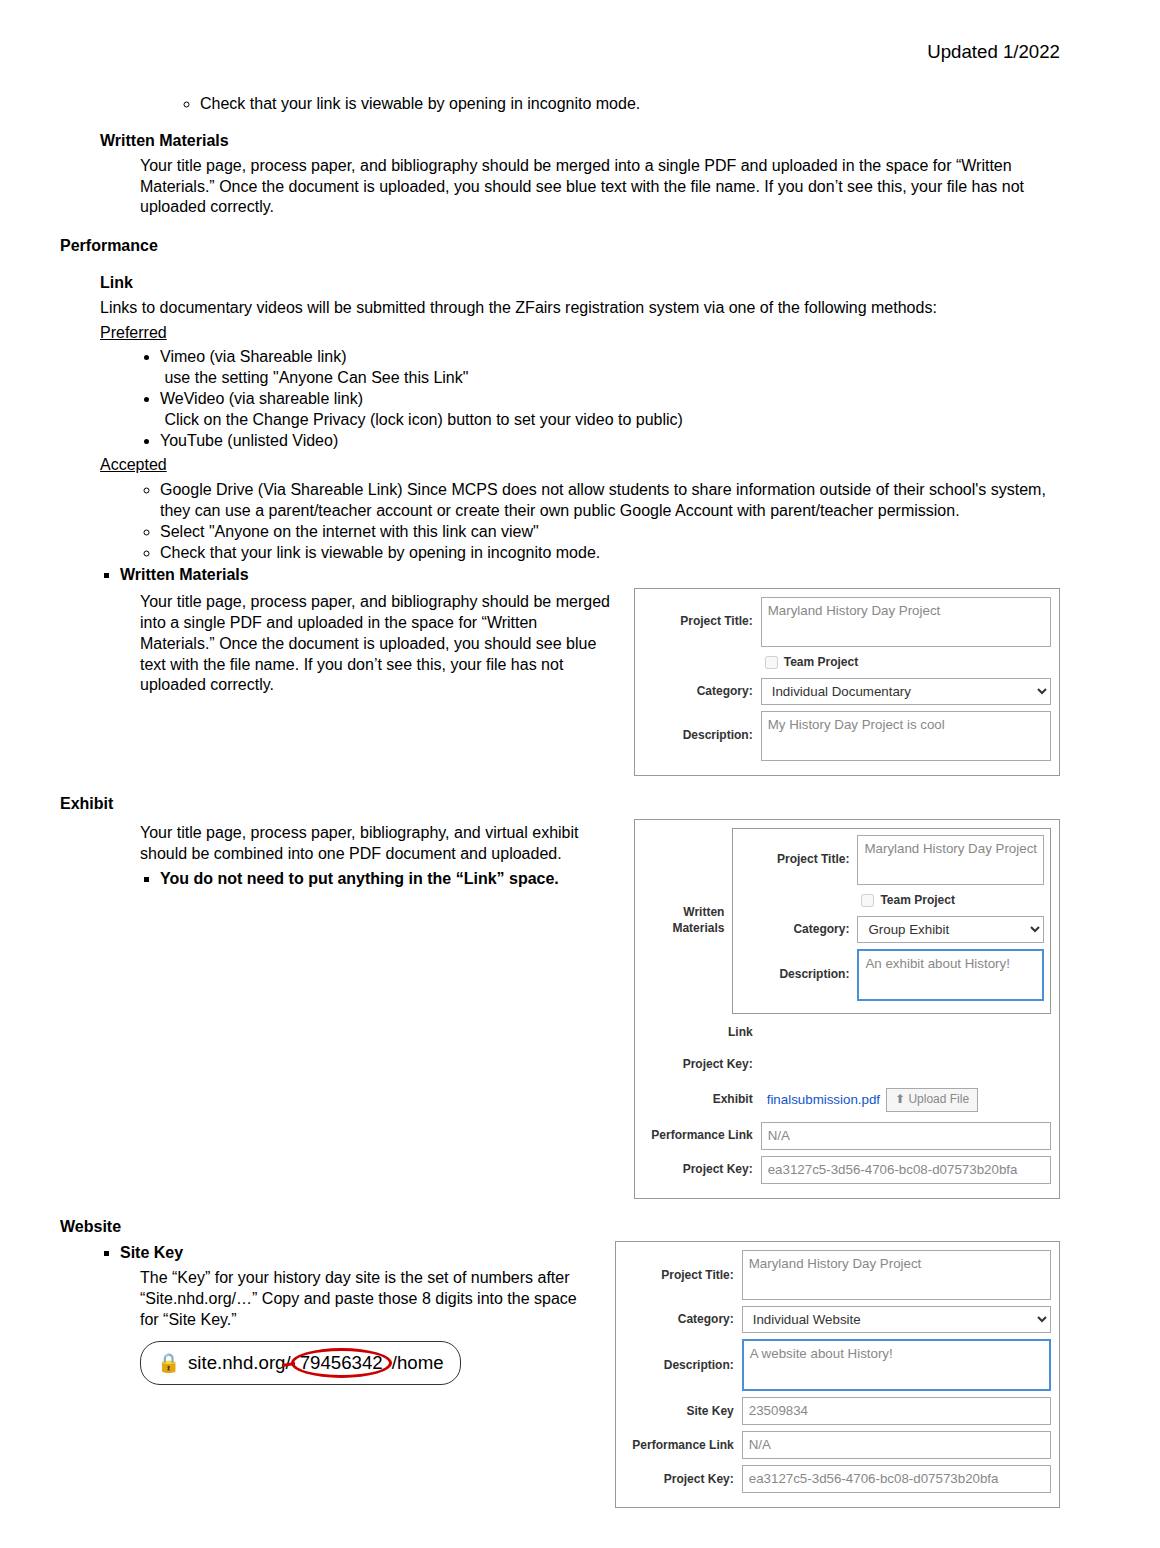Updated 1/2022
Check that your link is viewable by opening in incognito mode.
Written Materials
Your title page, process paper, and bibliography should be merged into a single PDF and uploaded in the space for “Written Materials.” Once the document is uploaded, you should see blue text with the file name. If you don’t see this, your file has not uploaded correctly.
Performance
Link
Links to documentary videos will be submitted through the ZFairs registration system via one of the following methods:
Preferred
Vimeo (via Shareable link)
use the setting "Anyone Can See this Link"
WeVideo (via shareable link)
Click on the Change Privacy (lock icon) button to set your video to public)
YouTube (unlisted Video)
Accepted
Google Drive (Via Shareable Link) Since MCPS does not allow students to share information outside of their school's system, they can use a parent/teacher account or create their own public Google Account with parent/teacher permission.
Select "Anyone on the internet with this link can view"
Check that your link is viewable by opening in incognito mode.
Written Materials
Your title page, process paper, and bibliography should be merged into a single PDF and uploaded in the space for “Written Materials.” Once the document is uploaded, you should see blue text with the file name. If you don’t see this, your file has not uploaded correctly.
Project Title:
Maryland History Day Project
Team Project
Category:
Individual Documentary
Description:
My History Day Project is cool
Exhibit
Your title page, process paper, bibliography, and virtual exhibit should be combined into one PDF document and uploaded.
You do not need to put anything in the “Link” space.
Written Materials
Project Title:
Maryland History Day Project
Team Project
Category:
Group Exhibit
Description:
An exhibit about History!
Link
Project Key:
Exhibit
finalsubmission.pdf ⬆ Upload File
Performance Link
N/A
Project Key:
ea3127c5-3d56-4706-bc08-d07573b20bfa
Website
Site Key
The “Key” for your history day site is the set of numbers after “Site.nhd.org/…” Copy and paste those 8 digits into the space for “Site Key.”
🔒 site.nhd.org/79456342/home
Project Title:
Maryland History Day Project
Category:
Individual Website
Description:
A website about History!
Site Key
23509834
Performance Link
N/A
Project Key:
ea3127c5-3d56-4706-bc08-d07573b20bfa